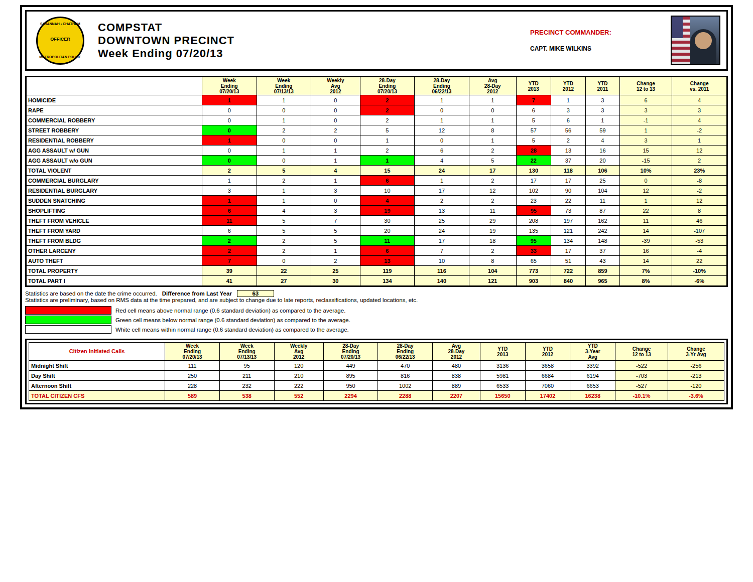SAVANNAH • CHATHAM OFFICER METROPOLITAN POLICE
COMPSTAT
DOWNTOWN PRECINCT
Week Ending 07/20/13
PRECINCT COMMANDER:
CAPT. MIKE WILKINS
| | Week Ending 07/20/13 | Week Ending 07/13/13 | Weekly Avg 2012 | 28-Day Ending 07/20/13 | 28-Day Ending 06/22/13 | Avg 28-Day 2012 | YTD 2013 | YTD 2012 | YTD 2011 | Change 12 to 13 | Change vs. 2011 |
| --- | --- | --- | --- | --- | --- | --- | --- | --- | --- | --- | --- |
| HOMICIDE | 1 | 1 | 0 | 2 | 1 | 1 | 7 | 1 | 3 | 6 | 4 |
| RAPE | 0 | 0 | 0 | 2 | 0 | 0 | 6 | 3 | 3 | 3 | 3 |
| COMMERCIAL ROBBERY | 0 | 1 | 0 | 2 | 1 | 1 | 5 | 6 | 1 | -1 | 4 |
| STREET ROBBERY | 0 | 2 | 2 | 5 | 12 | 8 | 57 | 56 | 59 | 1 | -2 |
| RESIDENTIAL ROBBERY | 1 | 0 | 0 | 1 | 0 | 1 | 5 | 2 | 4 | 3 | 1 |
| AGG ASSAULT w/ GUN | 0 | 1 | 1 | 2 | 6 | 2 | 28 | 13 | 16 | 15 | 12 |
| AGG ASSAULT w/o GUN | 0 | 0 | 1 | 1 | 4 | 5 | 22 | 37 | 20 | -15 | 2 |
| TOTAL VIOLENT | 2 | 5 | 4 | 15 | 24 | 17 | 130 | 118 | 106 | 10% | 23% |
| COMMERCIAL BURGLARY | 1 | 2 | 1 | 6 | 1 | 2 | 17 | 17 | 25 | 0 | -8 |
| RESIDENTIAL BURGLARY | 3 | 1 | 3 | 10 | 17 | 12 | 102 | 90 | 104 | 12 | -2 |
| SUDDEN SNATCHING | 1 | 1 | 0 | 4 | 2 | 2 | 23 | 22 | 11 | 1 | 12 |
| SHOPLIFTING | 6 | 4 | 3 | 19 | 13 | 11 | 95 | 73 | 87 | 22 | 8 |
| THEFT FROM VEHICLE | 11 | 5 | 7 | 30 | 25 | 29 | 208 | 197 | 162 | 11 | 46 |
| THEFT FROM YARD | 6 | 5 | 5 | 20 | 24 | 19 | 135 | 121 | 242 | 14 | -107 |
| THEFT FROM BLDG | 2 | 2 | 5 | 11 | 17 | 18 | 95 | 134 | 148 | -39 | -53 |
| OTHER LARCENY | 2 | 2 | 1 | 6 | 7 | 2 | 33 | 17 | 37 | 16 | -4 |
| AUTO THEFT | 7 | 0 | 2 | 13 | 10 | 8 | 65 | 51 | 43 | 14 | 22 |
| TOTAL PROPERTY | 39 | 22 | 25 | 119 | 116 | 104 | 773 | 722 | 859 | 7% | -10% |
| TOTAL PART I | 41 | 27 | 30 | 134 | 140 | 121 | 903 | 840 | 965 | 8% | -6% |
Statistics are based on the date the crime occurred. Difference from Last Year 63
Statistics are preliminary, based on RMS data at the time prepared, and are subject to change due to late reports, reclassifications, updated locations, etc.
Red cell means above normal range (0.6 standard deviation) as compared to the average.
Green cell means below normal range (0.6 standard deviation) as compared to the average.
White cell means within normal range (0.6 standard deviation) as compared to the average.
| Citizen Initiated Calls | Week Ending 07/20/13 | Week Ending 07/13/13 | Weekly Avg 2012 | 28-Day Ending 07/20/13 | 28-Day Ending 06/22/13 | Avg 28-Day 2012 | YTD 2013 | YTD 2012 | YTD 3-Year Avg | Change 12 to 13 | Change 3-Yr Avg |
| --- | --- | --- | --- | --- | --- | --- | --- | --- | --- | --- | --- |
| Midnight Shift | 111 | 95 | 120 | 449 | 470 | 480 | 3136 | 3658 | 3392 | -522 | -256 |
| Day Shift | 250 | 211 | 210 | 895 | 816 | 838 | 5981 | 6684 | 6194 | -703 | -213 |
| Afternoon Shift | 228 | 232 | 222 | 950 | 1002 | 889 | 6533 | 7060 | 6653 | -527 | -120 |
| TOTAL CITIZEN CFS | 589 | 538 | 552 | 2294 | 2288 | 2207 | 15650 | 17402 | 16238 | -10.1% | -3.6% |